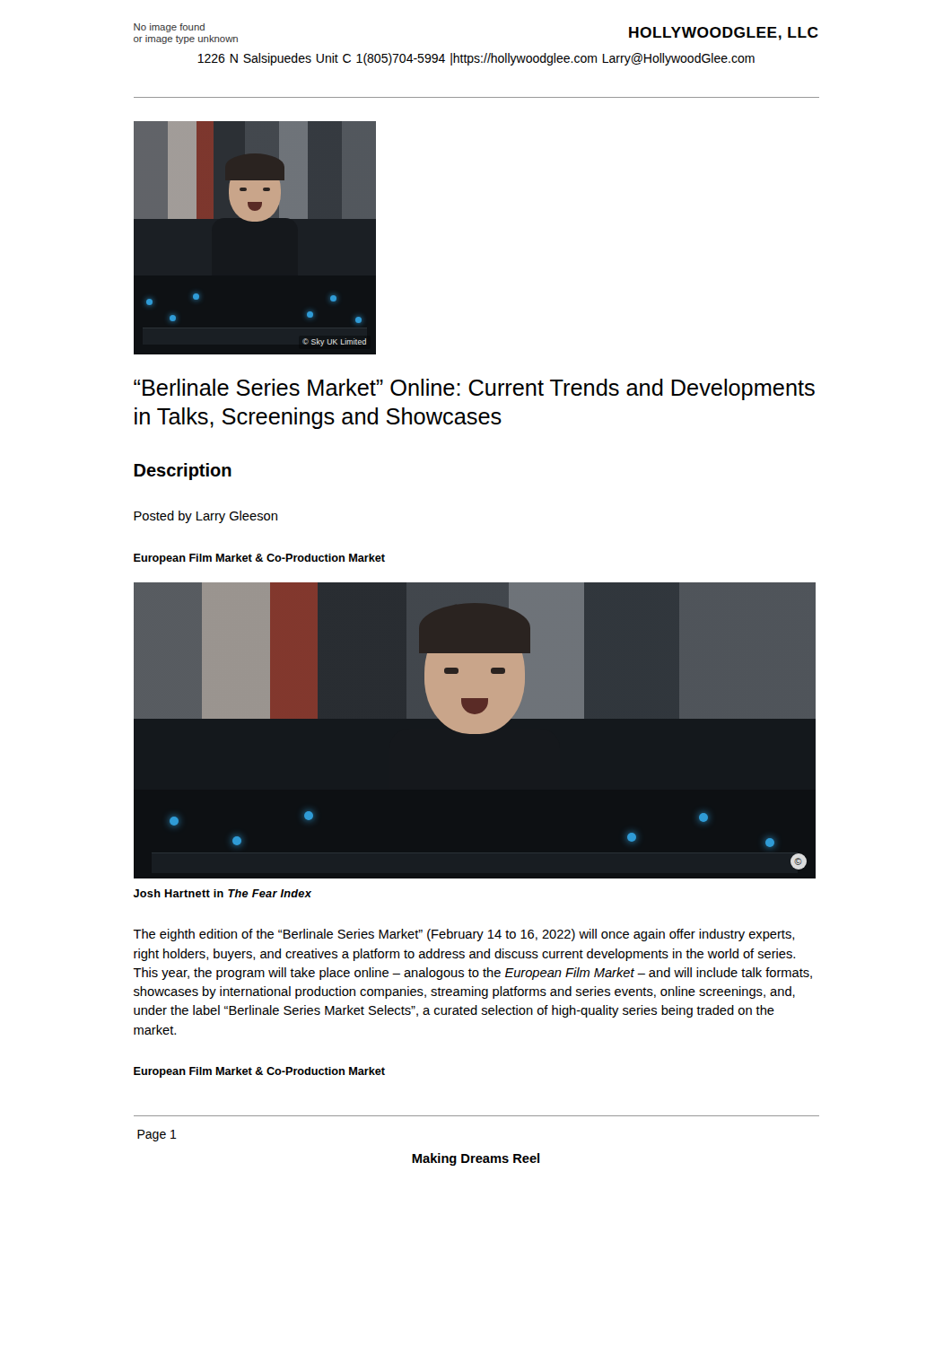No image found or image type unknown
HOLLYWOODGLEE, LLC
1226 N Salsipuedes Unit C 1(805)704-5994 |https://hollywoodglee.com Larry@HollywoodGlee.com
© Sky UK Limited
“Berlinale Series Market” Online: Current Trends and Developments in Talks, Screenings and Showcases
Description
Posted by Larry Gleeson
European Film Market & Co-Production Market
©
Josh Hartnett in The Fear Index
The eighth edition of the “Berlinale Series Market” (February 14 to 16, 2022) will once again offer industry experts, right holders, buyers, and creatives a platform to address and discuss current developments in the world of series. This year, the program will take place online – analogous to the European Film Market – and will include talk formats, showcases by international production companies, streaming platforms and series events, online screenings, and, under the label “Berlinale Series Market Selects”, a curated selection of high-quality series being traded on the market.
European Film Market & Co-Production Market
Page 1
Making Dreams Reel